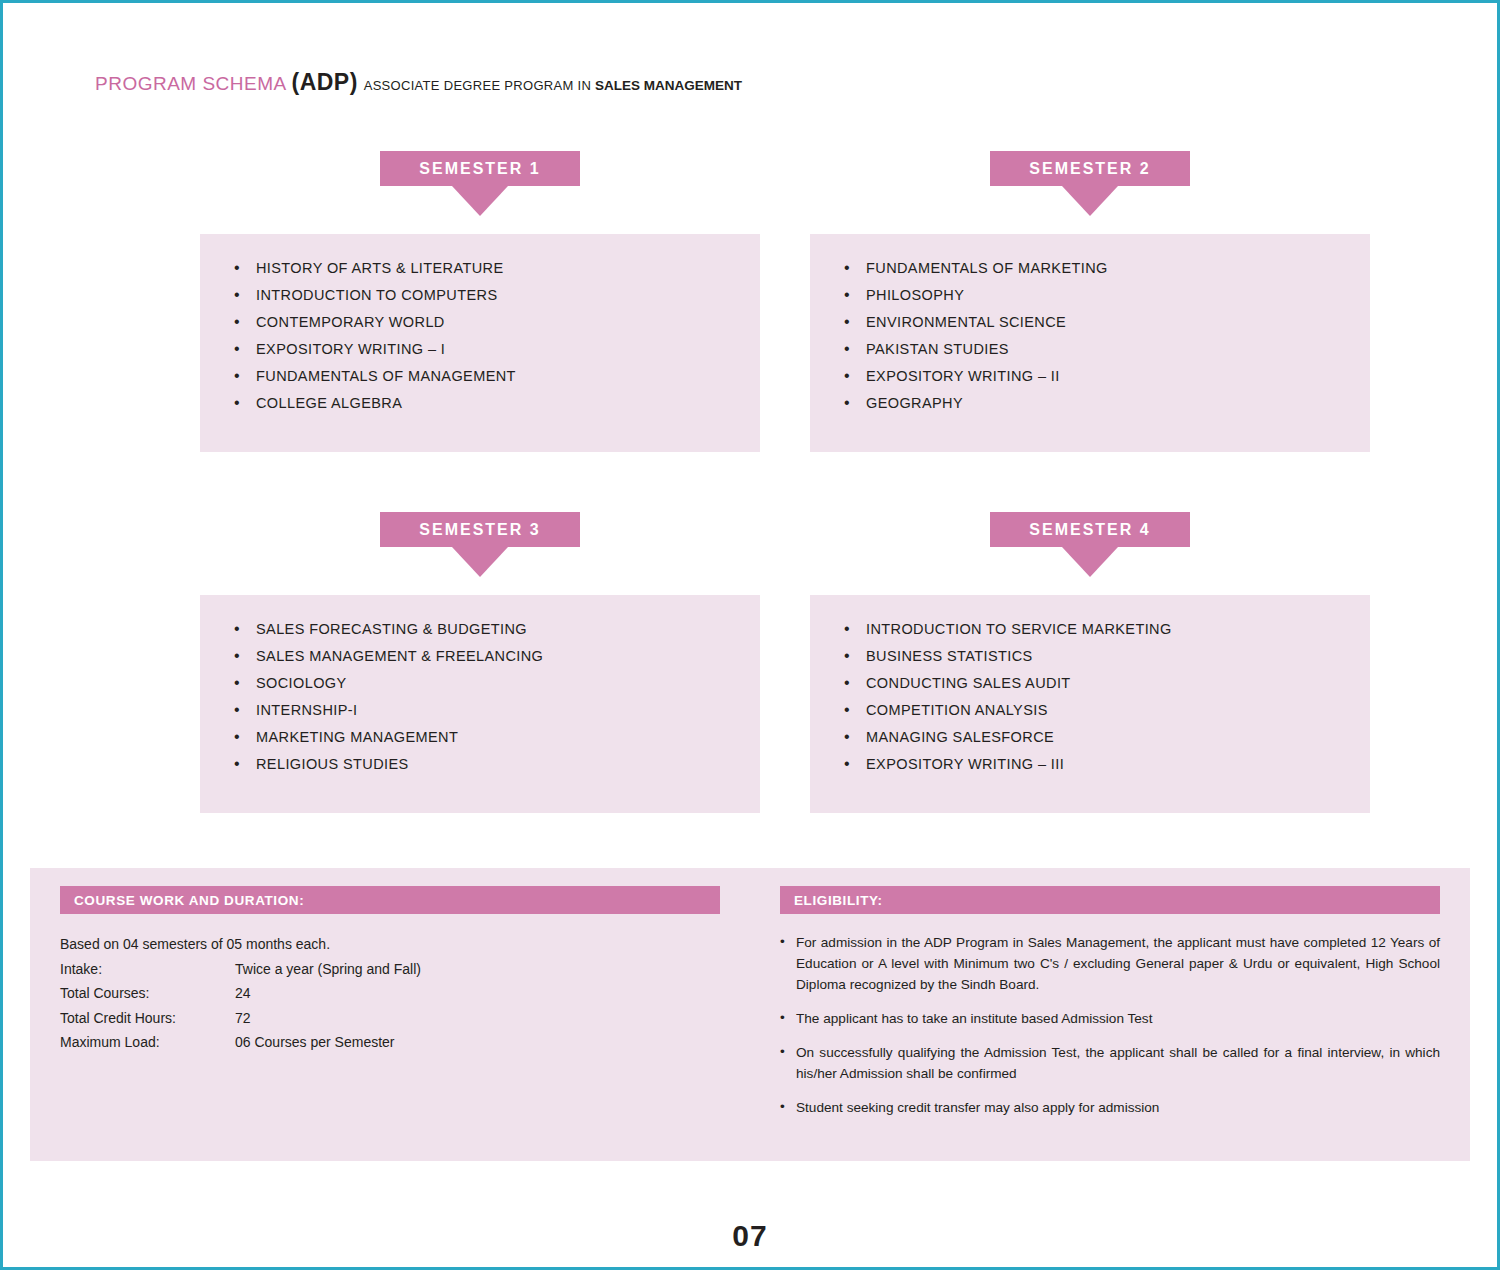Program Schema (ADP) Associate Degree Program in Sales Management
SEMESTER 1
History of Arts & Literature
Introduction to Computers
Contemporary World
Expository Writing – I
Fundamentals of Management
College Algebra
SEMESTER 2
Fundamentals of Marketing
Philosophy
Environmental Science
Pakistan Studies
Expository Writing – II
Geography
SEMESTER 3
Sales Forecasting & Budgeting
Sales Management & Freelancing
Sociology
Internship-I
Marketing Management
Religious Studies
SEMESTER 4
Introduction to Service Marketing
Business Statistics
Conducting Sales Audit
Competition Analysis
Managing Salesforce
Expository Writing – III
Course Work and Duration:
Based on 04 semesters of 05 months each.
Intake: Twice a year (Spring and Fall)
Total Courses: 24
Total Credit Hours: 72
Maximum Load: 06 Courses per Semester
Eligibility:
For admission in the ADP Program in Sales Management, the applicant must have completed 12 Years of Education or A level with Minimum two C's / excluding General paper & Urdu or equivalent, High School Diploma recognized by the Sindh Board.
The applicant has to take an institute based Admission Test
On successfully qualifying the Admission Test, the applicant shall be called for a final interview, in which his/her Admission shall be confirmed
Student seeking credit transfer may also apply for admission
07